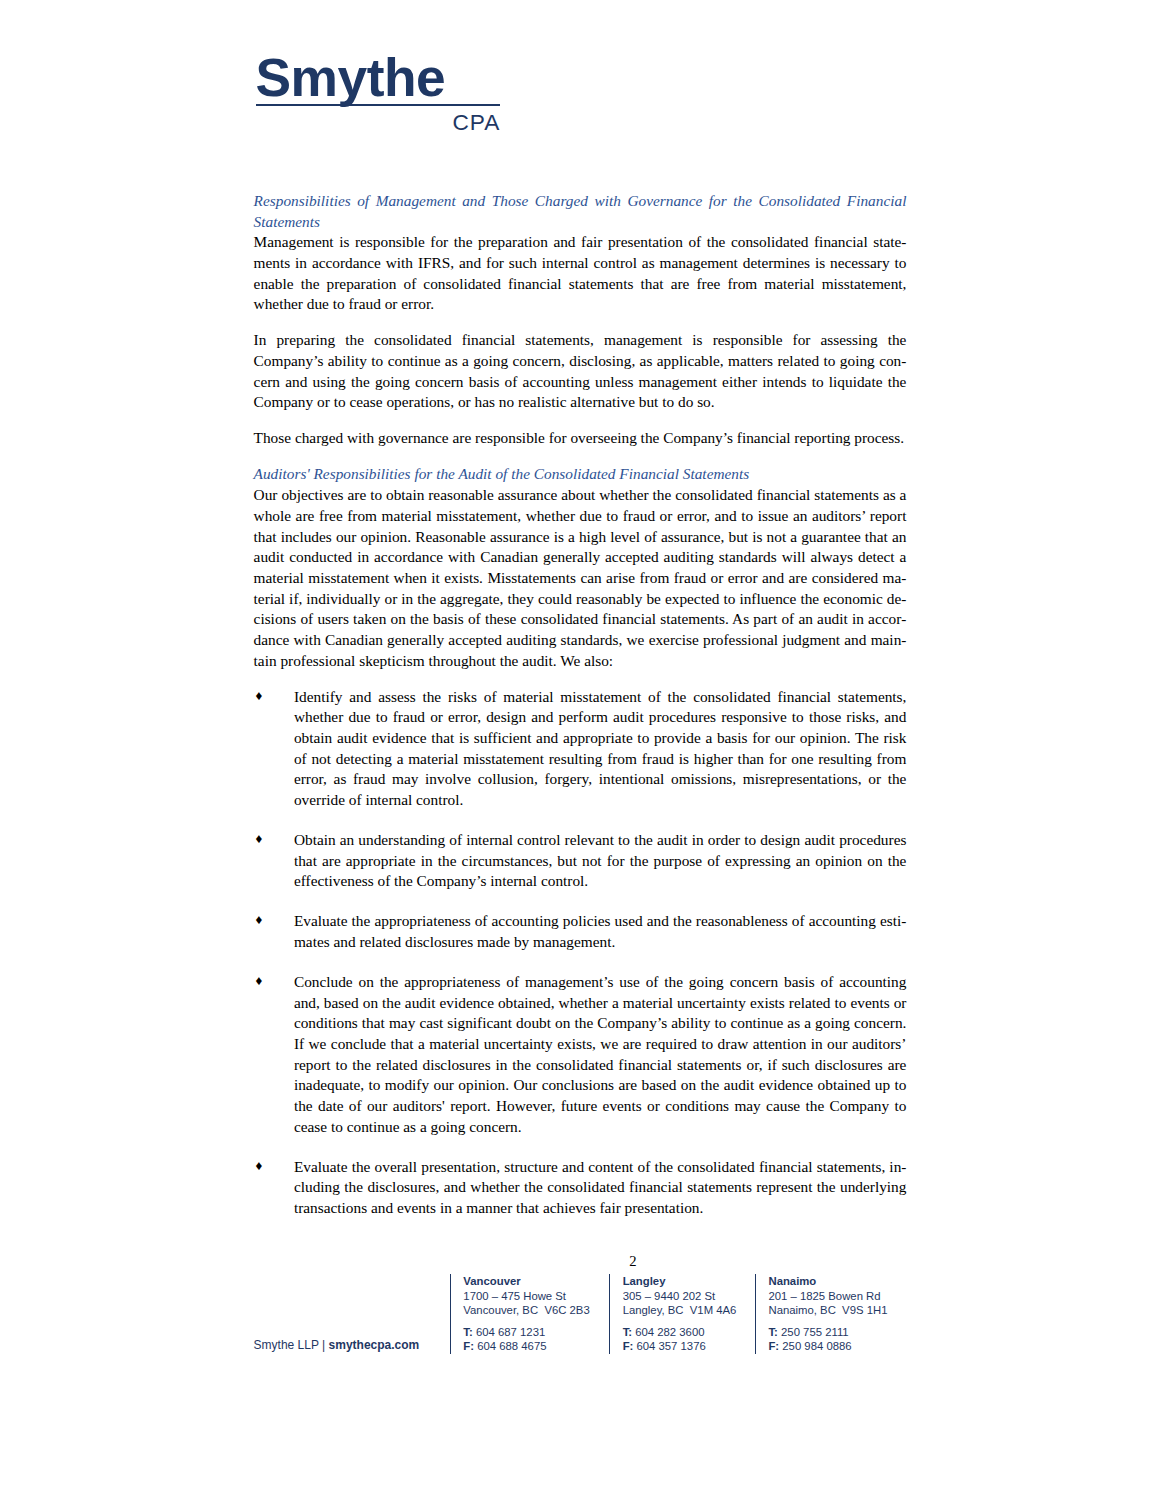Smythe
CPA
Responsibilities of Management and Those Charged with Governance for the Consolidated Financial Statements
Management is responsible for the preparation and fair presentation of the consolidated financial statements in accordance with IFRS, and for such internal control as management determines is necessary to enable the preparation of consolidated financial statements that are free from material misstatement, whether due to fraud or error.
In preparing the consolidated financial statements, management is responsible for assessing the Company’s ability to continue as a going concern, disclosing, as applicable, matters related to going concern and using the going concern basis of accounting unless management either intends to liquidate the Company or to cease operations, or has no realistic alternative but to do so.
Those charged with governance are responsible for overseeing the Company’s financial reporting process.
Auditors' Responsibilities for the Audit of the Consolidated Financial Statements
Our objectives are to obtain reasonable assurance about whether the consolidated financial statements as a whole are free from material misstatement, whether due to fraud or error, and to issue an auditors’ report that includes our opinion. Reasonable assurance is a high level of assurance, but is not a guarantee that an audit conducted in accordance with Canadian generally accepted auditing standards will always detect a material misstatement when it exists. Misstatements can arise from fraud or error and are considered material if, individually or in the aggregate, they could reasonably be expected to influence the economic decisions of users taken on the basis of these consolidated financial statements. As part of an audit in accordance with Canadian generally accepted auditing standards, we exercise professional judgment and maintain professional skepticism throughout the audit. We also:
Identify and assess the risks of material misstatement of the consolidated financial statements, whether due to fraud or error, design and perform audit procedures responsive to those risks, and obtain audit evidence that is sufficient and appropriate to provide a basis for our opinion. The risk of not detecting a material misstatement resulting from fraud is higher than for one resulting from error, as fraud may involve collusion, forgery, intentional omissions, misrepresentations, or the override of internal control.
Obtain an understanding of internal control relevant to the audit in order to design audit procedures that are appropriate in the circumstances, but not for the purpose of expressing an opinion on the effectiveness of the Company’s internal control.
Evaluate the appropriateness of accounting policies used and the reasonableness of accounting estimates and related disclosures made by management.
Conclude on the appropriateness of management’s use of the going concern basis of accounting and, based on the audit evidence obtained, whether a material uncertainty exists related to events or conditions that may cast significant doubt on the Company’s ability to continue as a going concern. If we conclude that a material uncertainty exists, we are required to draw attention in our auditors’ report to the related disclosures in the consolidated financial statements or, if such disclosures are inadequate, to modify our opinion. Our conclusions are based on the audit evidence obtained up to the date of our auditors' report. However, future events or conditions may cause the Company to cease to continue as a going concern.
Evaluate the overall presentation, structure and content of the consolidated financial statements, including the disclosures, and whether the consolidated financial statements represent the underlying transactions and events in a manner that achieves fair presentation.
2
| Smythe LLP / smythecpa.com | Vancouver 1700 – 475 Howe St Vancouver, BC V6C 2B3 T: 604 687 1231 F: 604 688 4675 | Langley 305 – 9440 202 St Langley, BC V1M 4A6 T: 604 282 3600 F: 604 357 1376 | Nanaimo 201 – 1825 Bowen Rd Nanaimo, BC V9S 1H1 T: 250 755 2111 F: 250 984 0886 |